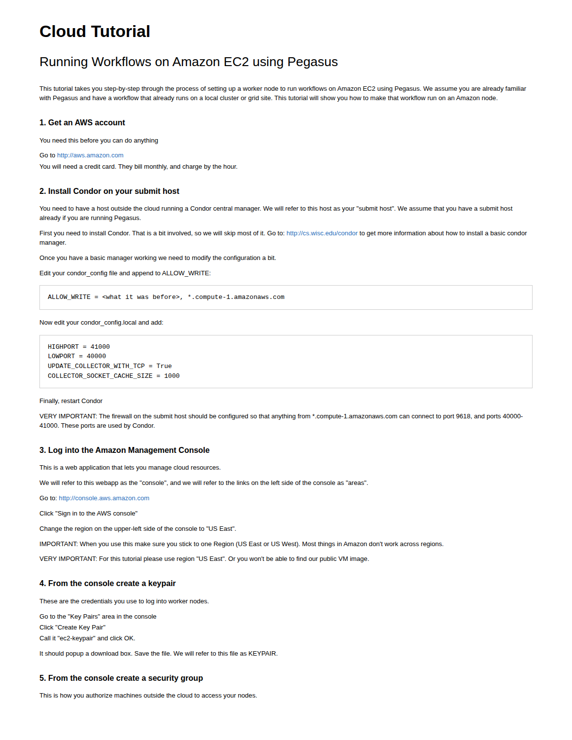Cloud Tutorial
Running Workflows on Amazon EC2 using Pegasus
This tutorial takes you step-by-step through the process of setting up a worker node to run workflows on Amazon EC2 using Pegasus. We assume you are already familiar with Pegasus and have a workflow that already runs on a local cluster or grid site. This tutorial will show you how to make that workflow run on an Amazon node.
1. Get an AWS account
You need this before you can do anything
Go to http://aws.amazon.com
You will need a credit card. They bill monthly, and charge by the hour.
2. Install Condor on your submit host
You need to have a host outside the cloud running a Condor central manager. We will refer to this host as your "submit host". We assume that you have a submit host already if you are running Pegasus.
First you need to install Condor. That is a bit involved, so we will skip most of it. Go to: http://cs.wisc.edu/condor to get more information about how to install a basic condor manager.
Once you have a basic manager working we need to modify the configuration a bit.
Edit your condor_config file and append to ALLOW_WRITE:
ALLOW_WRITE = <what it was before>, *.compute-1.amazonaws.com
Now edit your condor_config.local and add:
HIGHPORT = 41000
LOWPORT = 40000
UPDATE_COLLECTOR_WITH_TCP = True
COLLECTOR_SOCKET_CACHE_SIZE = 1000
Finally, restart Condor
VERY IMPORTANT: The firewall on the submit host should be configured so that anything from *.compute-1.amazonaws.com can connect to port 9618, and ports 40000-41000. These ports are used by Condor.
3. Log into the Amazon Management Console
This is a web application that lets you manage cloud resources.
We will refer to this webapp as the "console", and we will refer to the links on the left side of the console as "areas".
Go to: http://console.aws.amazon.com
Click "Sign in to the AWS console"
Change the region on the upper-left side of the console to "US East".
IMPORTANT: When you use this make sure you stick to one Region (US East or US West). Most things in Amazon don't work across regions.
VERY IMPORTANT: For this tutorial please use region "US East". Or you won't be able to find our public VM image.
4. From the console create a keypair
These are the credentials you use to log into worker nodes.
Go to the "Key Pairs" area in the console
Click "Create Key Pair"
Call it "ec2-keypair" and click OK.
It should popup a download box. Save the file. We will refer to this file as KEYPAIR.
5. From the console create a security group
This is how you authorize machines outside the cloud to access your nodes.